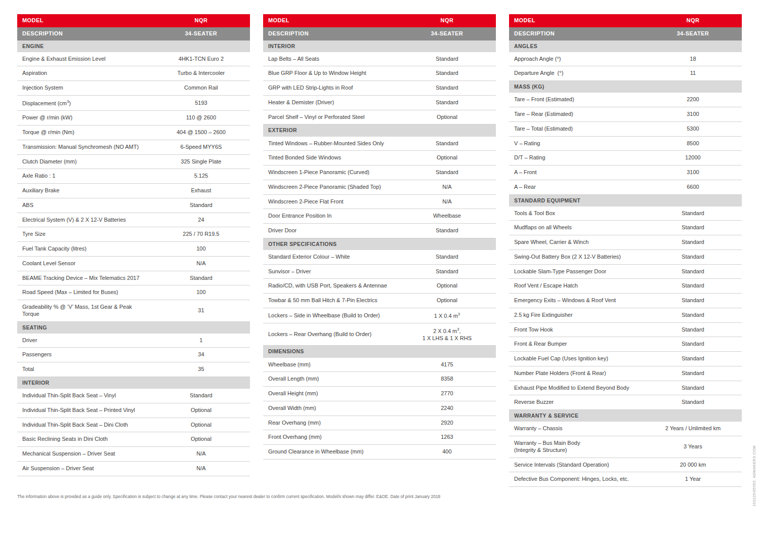| MODEL | NQR |
| DESCRIPTION | 34-SEATER |
| ENGINE |
| Engine & Exhaust Emission Level | 4HK1-TCN Euro 2 |
| Aspiration | Turbo & Intercooler |
| Injection System | Common Rail |
| Displacement (cm 3 ) | 5193 |
| Power @ r/min (kW) | 110 @ 2600 |
| Torque @ r/min (Nm) | 404 @ 1500 – 2600 |
| Transmission: Manual Synchromesh (NO AMT) | 6-Speed MYY6S |
| Clutch Diameter (mm) | 325 Single Plate |
| Axle Ratio : 1 | 5.125 |
| Auxiliary Brake | Exhaust |
| ABS | Standard |
| Electrical System (V) & 2 X 12-V Batteries | 24 |
| Tyre Size | 225 / 70 R19.5 |
| Fuel Tank Capacity (litres) | 100 |
| Coolant Level Sensor | N/A |
| BEAME Tracking Device – Mix Telematics 2017 | Standard |
| Road Speed (Max – Limited for Buses) | 100 |
| Gradeability % @ ‘V’ Mass, 1st Gear & Peak Torque | 31 |
| SEATING |
| Driver | 1 |
| Passengers | 34 |
| Total | 35 |
| INTERIOR |
| Individual Thin-Split Back Seat – Vinyl | Standard |
| Individual Thin-Split Back Seat – Printed Vinyl | Optional |
| Individual Thin-Split Back Seat – Dini Cloth | Optional |
| Basic Reclining Seats in Dini Cloth | Optional |
| Mechanical Suspension – Driver Seat | N/A |
| Air Suspension – Driver Seat | N/A |
| MODEL | NQR |
| DESCRIPTION | 34-SEATER |
| INTERIOR |
| Lap Belts – All Seats | Standard |
| Blue GRP Floor & Up to Window Height | Standard |
| GRP with LED Strip-Lights in Roof | Standard |
| Heater & Demister (Driver) | Standard |
| Parcel Shelf – Vinyl or Perforated Steel | Optional |
| EXTERIOR |
| Tinted Windows – Rubber-Mounted Sides Only | Standard |
| Tinted Bonded Side Windows | Optional |
| Windscreen 1-Piece Panoramic (Curved) | Standard |
| Windscreen 2-Piece Panoramic (Shaded Top) | N/A |
| Windscreen 2-Piece Flat Front | N/A |
| Door Entrance Position In | Wheelbase |
| Driver Door | Standard |
| OTHER SPECIFICATIONS |
| Standard Exterior Colour – White | Standard |
| Sunvisor – Driver | Standard |
| Radio/CD, with USB Port, Speakers & Antennae | Optional |
| Towbar & 50 mm Ball Hitch & 7-Pin Electrics | Optional |
| Lockers – Side in Wheelbase (Build to Order) | 1 X 0.4 m 3 |
| Lockers – Rear Overhang (Build to Order) | 2 X 0.4 m 3 , 1 X LHS & 1 X RHS |
| DIMENSIONS |
| Wheelbase (mm) | 4175 |
| Overall Length (mm) | 8358 |
| Overall Height (mm) | 2770 |
| Overall Width (mm) | 2240 |
| Rear Overhang (mm) | 2920 |
| Front Overhang (mm) | 1263 |
| Ground Clearance in Wheelbase (mm) | 400 |
| MODEL | NQR |
| DESCRIPTION | 34-SEATER |
| ANGLES |
| Approach Angle (°) | 18 |
| Departure Angle (°) | 11 |
| MASS (kg) |
| Tare – Front (Estimated) | 2200 |
| Tare – Rear (Estimated) | 3100 |
| Tare – Total (Estimated) | 5300 |
| V – Rating | 8500 |
| D/T – Rating | 12000 |
| A – Front | 3100 |
| A – Rear | 6600 |
| STANDARD EQUIPMENT |
| Tools & Tool Box | Standard |
| Mudflaps on all Wheels | Standard |
| Spare Wheel, Carrier & Winch | Standard |
| Swing-Out Battery Box (2 X 12-V Batteries) | Standard |
| Lockable Slam-Type Passenger Door | Standard |
| Roof Vent / Escape Hatch | Standard |
| Emergency Exits – Windows & Roof Vent | Standard |
| 2.5 kg Fire Extinguisher | Standard |
| Front Tow Hook | Standard |
| Front & Rear Bumper | Standard |
| Lockable Fuel Cap (Uses Ignition key) | Standard |
| Number Plate Holders (Front & Rear) | Standard |
| Exhaust Pipe Modified to Extend Beyond Body | Standard |
| Reverse Buzzer | Standard |
| WARRANTY & SERVICE |
| Warranty – Chassis | 2 Years / Unlimited km |
| Warranty – Bus Main Body (Integrity & Structure) | 3 Years |
| Service Intervals (Standard Operation) | 20 000 km |
| Defective Bus Component: Hinges, Locks, etc. | 1 Year |
The information above is provided as a guide only. Specification is subject to change at any time. Please contact your nearest dealer to confirm current specification. Model/s shown may differ. E&OE. Date of print January 2018
103120/85953 ADMAKERS.COM